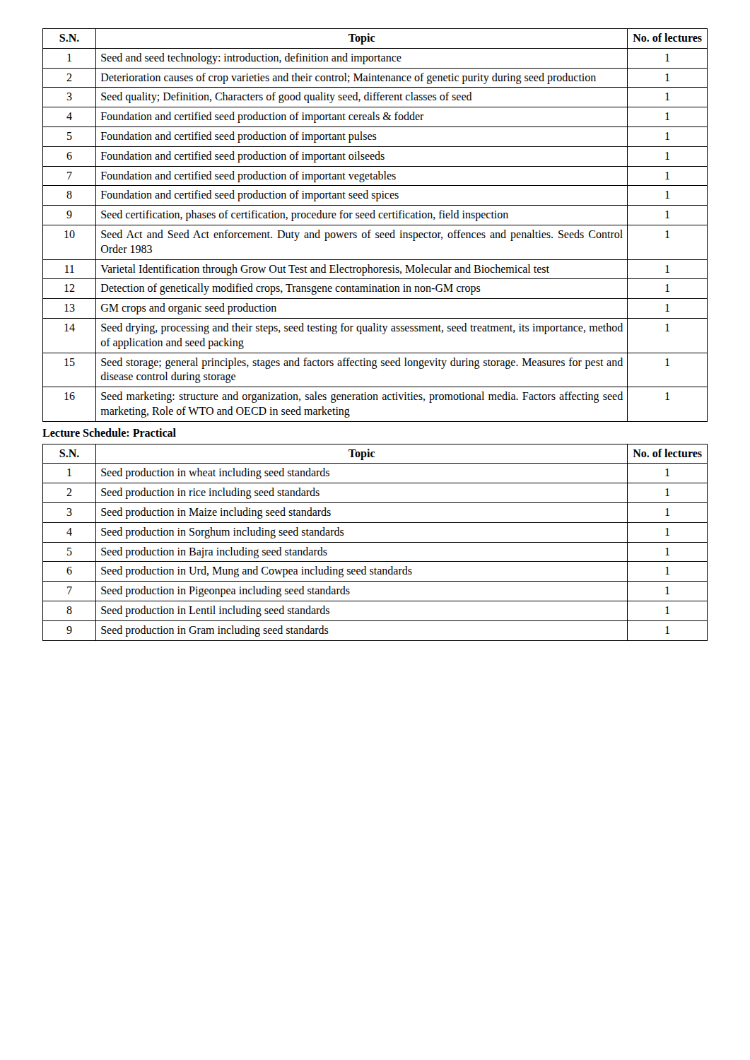| S.N. | Topic | No. of lectures |
| --- | --- | --- |
| 1 | Seed and seed technology: introduction, definition and importance | 1 |
| 2 | Deterioration causes of crop varieties and their control; Maintenance of genetic purity during seed production | 1 |
| 3 | Seed quality; Definition, Characters of good quality seed, different classes of seed | 1 |
| 4 | Foundation and certified seed production of important cereals & fodder | 1 |
| 5 | Foundation and certified seed production of important pulses | 1 |
| 6 | Foundation and certified seed production of important oilseeds | 1 |
| 7 | Foundation and certified seed production of important vegetables | 1 |
| 8 | Foundation and certified seed production of important seed spices | 1 |
| 9 | Seed certification, phases of certification, procedure for seed certification, field inspection | 1 |
| 10 | Seed Act and Seed Act enforcement. Duty and powers of seed inspector, offences and penalties. Seeds Control Order 1983 | 1 |
| 11 | Varietal Identification through Grow Out Test and Electrophoresis, Molecular and Biochemical test | 1 |
| 12 | Detection of genetically modified crops, Transgene contamination in non-GM crops | 1 |
| 13 | GM crops and organic seed production | 1 |
| 14 | Seed drying, processing and their steps, seed testing for quality assessment, seed treatment, its importance, method of application and seed packing | 1 |
| 15 | Seed storage; general principles, stages and factors affecting seed longevity during storage. Measures for pest and disease control during storage | 1 |
| 16 | Seed marketing: structure and organization, sales generation activities, promotional media. Factors affecting seed marketing, Role of WTO and OECD in seed marketing | 1 |
Lecture Schedule: Practical
| S.N. | Topic | No. of lectures |
| --- | --- | --- |
| 1 | Seed production in wheat including seed standards | 1 |
| 2 | Seed production in rice including seed standards | 1 |
| 3 | Seed production in Maize including seed standards | 1 |
| 4 | Seed production in Sorghum including seed standards | 1 |
| 5 | Seed production in Bajra including seed standards | 1 |
| 6 | Seed production in Urd, Mung and Cowpea including seed standards | 1 |
| 7 | Seed production in Pigeonpea including seed standards | 1 |
| 8 | Seed production in Lentil including seed standards | 1 |
| 9 | Seed production in Gram including seed standards | 1 |